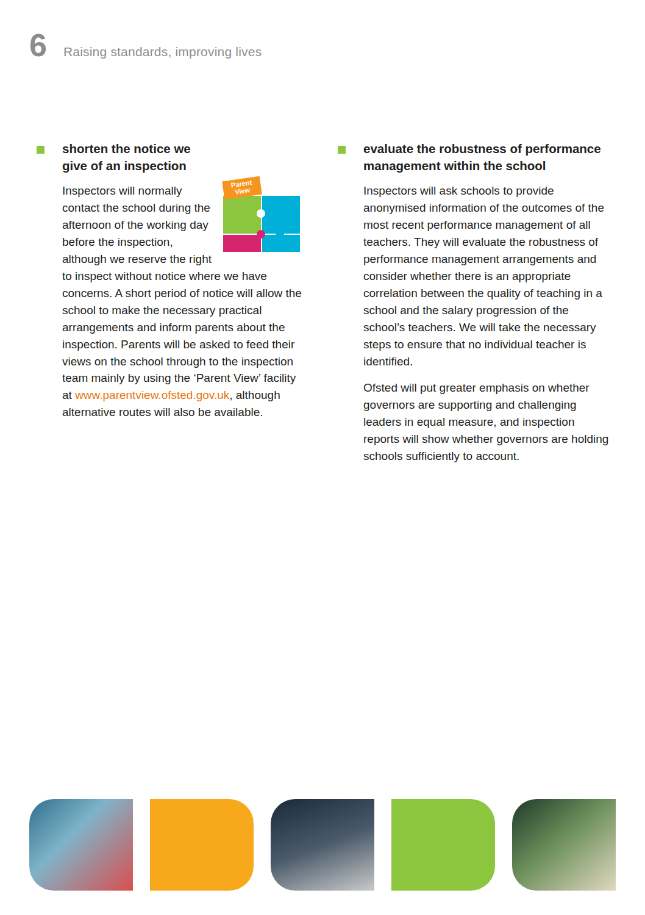6
Raising standards, improving lives
shorten the notice we
give of an inspection
Parent
View
Inspectors will normally contact the school during the afternoon of the working day before the inspection, although we reserve the right to inspect without notice where we have concerns. A short period of notice will allow the school to make the necessary practical arrangements and inform parents about the inspection. Parents will be asked to feed their views on the school through to the inspection team mainly by using the ‘Parent View’ facility at www.parentview.ofsted.gov.uk, although alternative routes will also be available.
evaluate the robustness of performance management within the school
Inspectors will ask schools to provide anonymised information of the outcomes of the most recent performance management of all teachers. They will evaluate the robustness of performance management arrangements and consider whether there is an appropriate correlation between the quality of teaching in a school and the salary progression of the school’s teachers. We will take the necessary steps to ensure that no individual teacher is identified.
Ofsted will put greater emphasis on whether governors are supporting and challenging leaders in equal measure, and inspection reports will show whether governors are holding schools sufficiently to account.